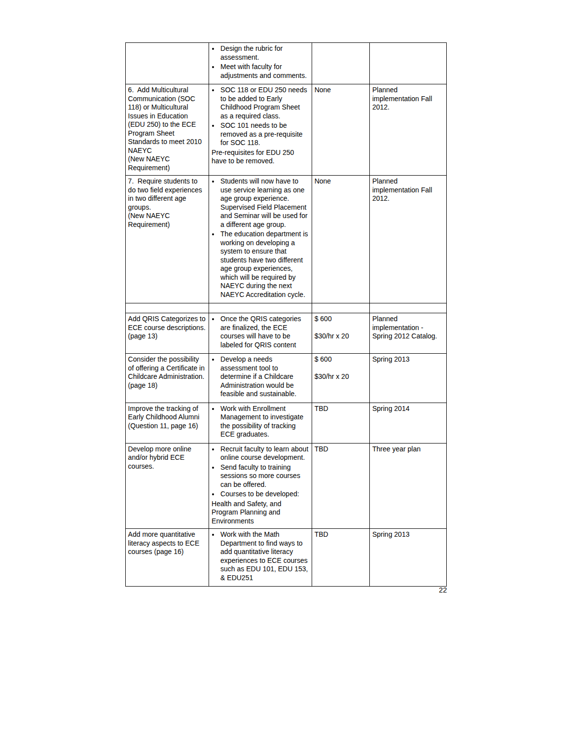| | Design the rubric for assessment. Meet with faculty for adjustments and comments. | | |
| 6. Add Multicultural Communication (SOC 118) or Multicultural Issues in Education (EDU 250) to the ECE Program Sheet Standards to meet 2010 NAEYC (New NAEYC Requirement) | SOC 118 or EDU 250 needs to be added to Early Childhood Program Sheet as a required class. SOC 101 needs to be removed as a pre-requisite for SOC 118. Pre-requisites for EDU 250 have to be removed. | None | Planned implementation Fall 2012. |
| 7. Require students to do two field experiences in two different age groups. (New NAEYC Requirement) | Students will now have to use service learning as one age group experience. Supervised Field Placement and Seminar will be used for a different age group. The education department is working on developing a system to ensure that students have two different age group experiences, which will be required by NAEYC during the next NAEYC Accreditation cycle. | None | Planned implementation Fall 2012. |
| Add QRIS Categorizes to ECE course descriptions. (page 13) | Once the QRIS categories are finalized, the ECE courses will have to be labeled for QRIS content | $ 600 $30/hr x 20 | Planned implementation - Spring 2012 Catalog. |
| Consider the possibility of offering a Certificate in Childcare Administration. (page 18) | Develop a needs assessment tool to determine if a Childcare Administration would be feasible and sustainable. | $ 600 $30/hr x 20 | Spring 2013 |
| Improve the tracking of Early Childhood Alumni (Question 11, page 16) | Work with Enrollment Management to investigate the possibility of tracking ECE graduates. | TBD | Spring 2014 |
| Develop more online and/or hybrid ECE courses. | Recruit faculty to learn about online course development. Send faculty to training sessions so more courses can be offered. Courses to be developed: Health and Safety, and Program Planning and Environments | TBD | Three year plan |
| Add more quantitative literacy aspects to ECE courses (page 16) | Work with the Math Department to find ways to add quantitative literacy experiences to ECE courses such as EDU 101, EDU 153, & EDU251 | TBD | Spring 2013 |
22